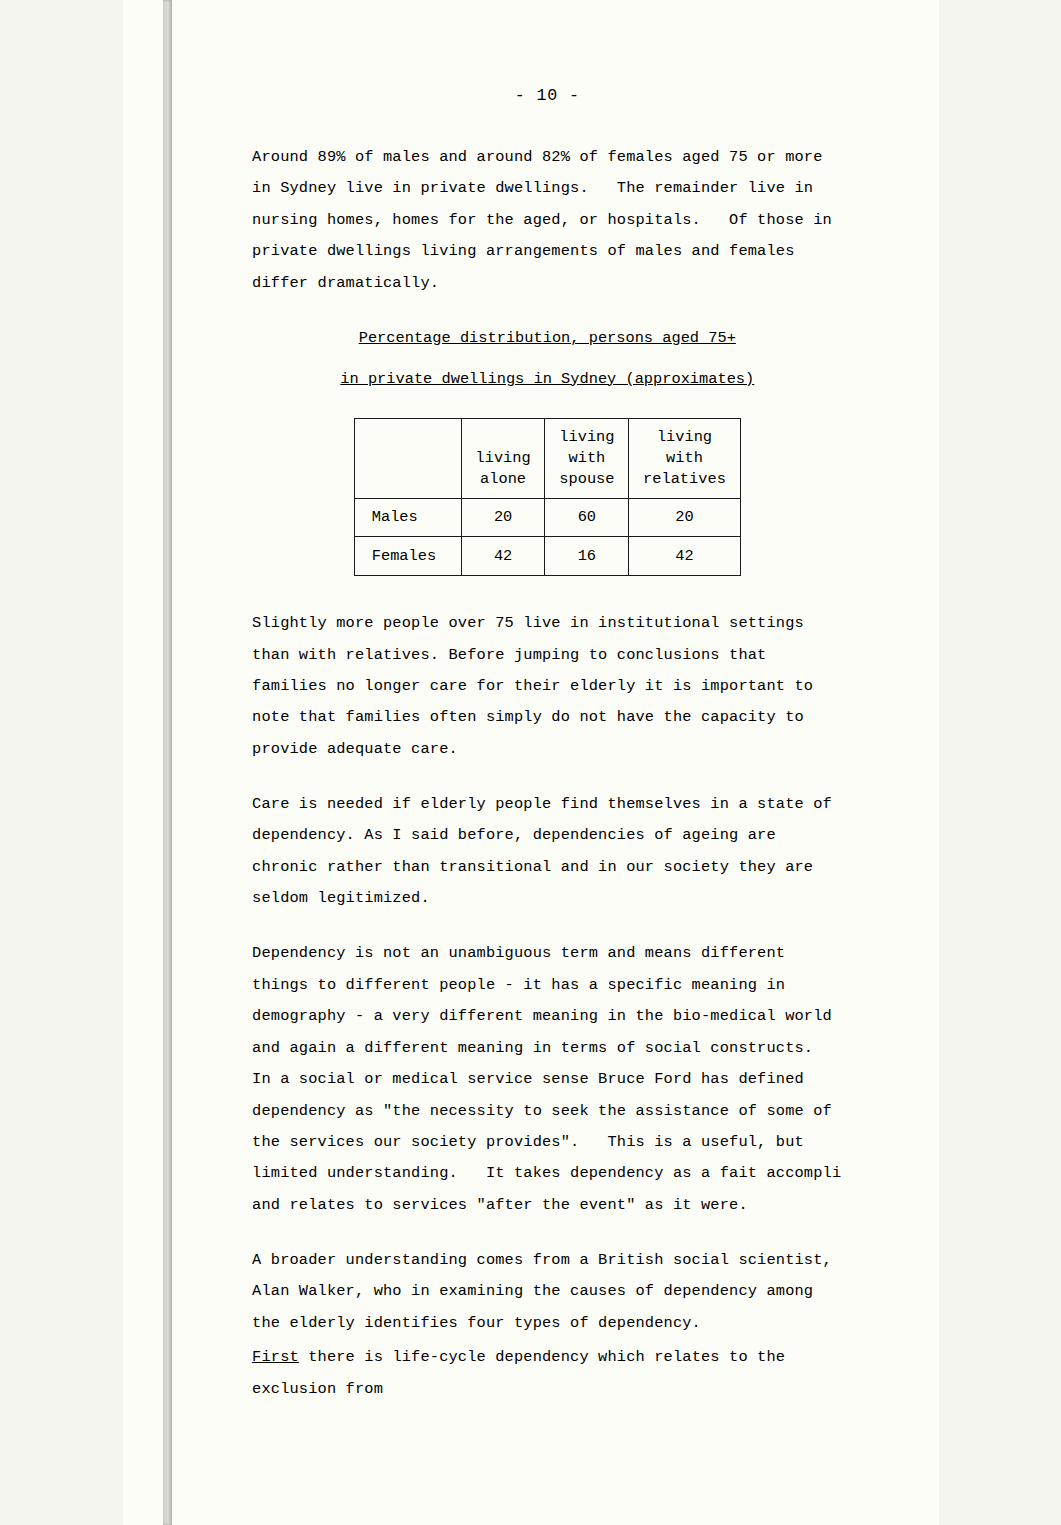- 10 -
Around 89% of males and around 82% of females aged 75 or more in Sydney live in private dwellings. The remainder live in nursing homes, homes for the aged, or hospitals. Of those in private dwellings living arrangements of males and females differ dramatically.
Percentage distribution, persons aged 75+
in private dwellings in Sydney (approximates)
| | living alone | living with spouse | living with relatives |
| --- | --- | --- | --- |
| Males | 20 | 60 | 20 |
| Females | 42 | 16 | 42 |
Slightly more people over 75 live in institutional settings than with relatives. Before jumping to conclusions that families no longer care for their elderly it is important to note that families often simply do not have the capacity to provide adequate care.
Care is needed if elderly people find themselves in a state of dependency. As I said before, dependencies of ageing are chronic rather than transitional and in our society they are seldom legitimized.
Dependency is not an unambiguous term and means different things to different people - it has a specific meaning in demography - a very different meaning in the bio-medical world and again a different meaning in terms of social constructs. In a social or medical service sense Bruce Ford has defined dependency as "the necessity to seek the assistance of some of the services our society provides". This is a useful, but limited understanding. It takes dependency as a fait accompli and relates to services "after the event" as it were.
A broader understanding comes from a British social scientist, Alan Walker, who in examining the causes of dependency among the elderly identifies four types of dependency.
First there is life-cycle dependency which relates to the exclusion from